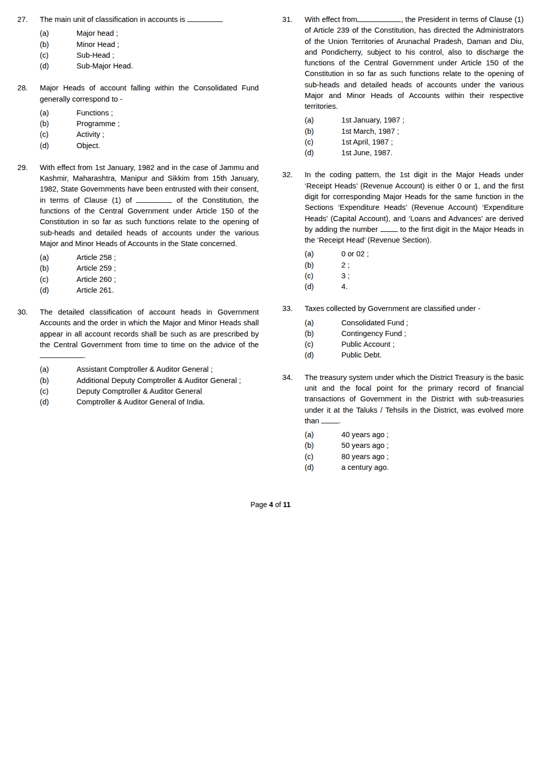27.
The main unit of classification in accounts is
(a) Major head ;
(b) Minor Head ;
(c) Sub-Head ;
(d) Sub-Major Head.
28.
Major Heads of account falling within the Consolidated Fund generally correspond to -
(a) Functions ;
(b) Programme ;
(c) Activity ;
(d) Object.
29.
With effect from 1st January, 1982 and in the case of Jammu and Kashmir, Maharashtra, Manipur and Sikkim from 15th January, 1982, State Governments have been entrusted with their consent, in terms of Clause (1) of of the Constitution, the functions of the Central Government under Article 150 of the Constitution in so far as such functions relate to the opening of sub-heads and detailed heads of accounts under the various Major and Minor Heads of Accounts in the State concerned.
(a) Article 258 ;
(b) Article 259 ;
(c) Article 260 ;
(d) Article 261.
30.
The detailed classification of account heads in Government Accounts and the order in which the Major and Minor Heads shall appear in all account records shall be such as are prescribed by the Central Government from time to time on the advice of the .
(a) Assistant Comptroller & Auditor General ;
(b) Additional Deputy Comptroller & Auditor General ;
(c) Deputy Comptroller & Auditor General
(d) Comptroller & Auditor General of India.
31.
With effect from , the President in terms of Clause (1) of Article 239 of the Constitution, has directed the Administrators of the Union Territories of Arunachal Pradesh, Daman and Diu, and Pondicherry, subject to his control, also to discharge the functions of the Central Government under Article 150 of the Constitution in so far as such functions relate to the opening of sub-heads and detailed heads of accounts under the various Major and Minor Heads of Accounts within their respective territories.
(a) 1st January, 1987 ;
(b) 1st March, 1987 ;
(c) 1st April, 1987 ;
(d) 1st June, 1987.
32.
In the coding pattern, the 1st digit in the Major Heads under ‘Receipt Heads’ (Revenue Account) is either 0 or 1, and the first digit for corresponding Major Heads for the same function in the Sections ‘Expenditure Heads’ (Revenue Account) ‘Expenditure Heads’ (Capital Account), and ‘Loans and Advances’ are derived by adding the number to the first digit in the Major Heads in the ‘Receipt Head’ (Revenue Section).
(a) 0 or 02 ;
(b) 2 ;
(c) 3 ;
(d) 4.
33.
Taxes collected by Government are classified under -
(a) Consolidated Fund ;
(b) Contingency Fund ;
(c) Public Account ;
(d) Public Debt.
34.
The treasury system under which the District Treasury is the basic unit and the focal point for the primary record of financial transactions of Government in the District with sub-treasuries under it at the Taluks / Tehsils in the District, was evolved more than .
(a) 40 years ago ;
(b) 50 years ago ;
(c) 80 years ago ;
(d) a century ago.
Page 4 of 11